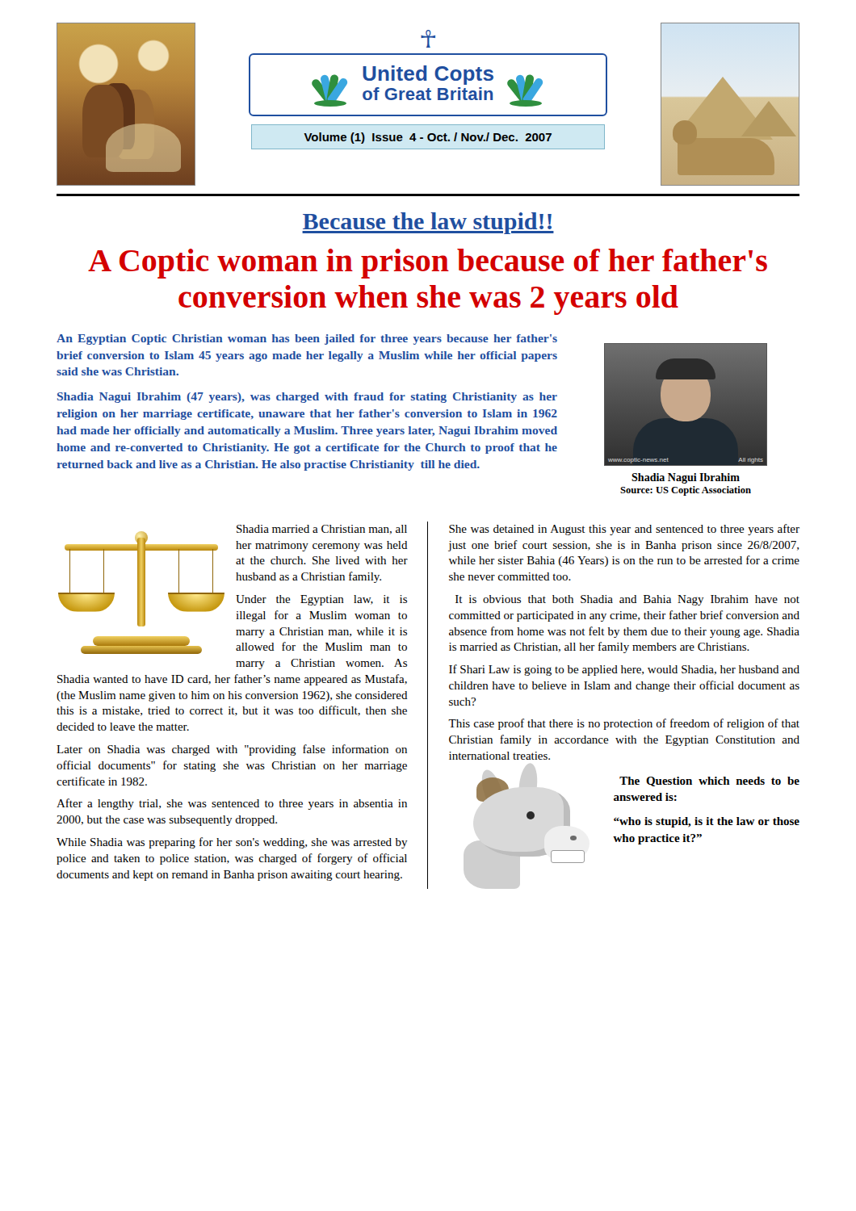☥
United Copts of Great Britain
Volume (1) Issue 4 - Oct. / Nov./ Dec. 2007
Because the law stupid!!
A Coptic woman in prison because of her father's conversion when she was 2 years old
An Egyptian Coptic Christian woman has been jailed for three years because her father's brief conversion to Islam 45 years ago made her legally a Muslim while her official papers said she was Christian.
Shadia Nagui Ibrahim (47 years), was charged with fraud for stating Christianity as her religion on her marriage certificate, unaware that her father's conversion to Islam in 1962 had made her officially and automatically a Muslim. Three years later, Nagui Ibrahim moved home and re-converted to Christianity. He got a certificate for the Church to proof that he returned back and live as a Christian. He also practise Christianity till he died.
www.coptic-news.net All rights
Shadia Nagui Ibrahim Source: US Coptic Association
Shadia married a Christian man, all her matrimony ceremony was held at the church. She lived with her husband as a Christian family.
Under the Egyptian law, it is illegal for a Muslim woman to marry a Christian man, while it is allowed for the Muslim man to marry a Christian women. As Shadia wanted to have ID card, her father’s name appeared as Mustafa, (the Muslim name given to him on his conversion 1962), she considered this is a mistake, tried to correct it, but it was too difficult, then she decided to leave the matter.
Later on Shadia was charged with "providing false information on official documents" for stating she was Christian on her marriage certificate in 1982.
After a lengthy trial, she was sentenced to three years in absentia in 2000, but the case was subsequently dropped.
While Shadia was preparing for her son's wedding, she was arrested by police and taken to police station, was charged of forgery of official documents and kept on remand in Banha prison awaiting court hearing.
She was detained in August this year and sentenced to three years after just one brief court session, she is in Banha prison since 26/8/2007, while her sister Bahia (46 Years) is on the run to be arrested for a crime she never committed too.
It is obvious that both Shadia and Bahia Nagy Ibrahim have not committed or participated in any crime, their father brief conversion and absence from home was not felt by them due to their young age. Shadia is married as Christian, all her family members are Christians.
If Shari Law is going to be applied here, would Shadia, her husband and children have to believe in Islam and change their official document as such?
This case proof that there is no protection of freedom of religion of that Christian family in accordance with the Egyptian Constitution and international treaties.
The Question which needs to be answered is:
“who is stupid, is it the law or those who practice it?”